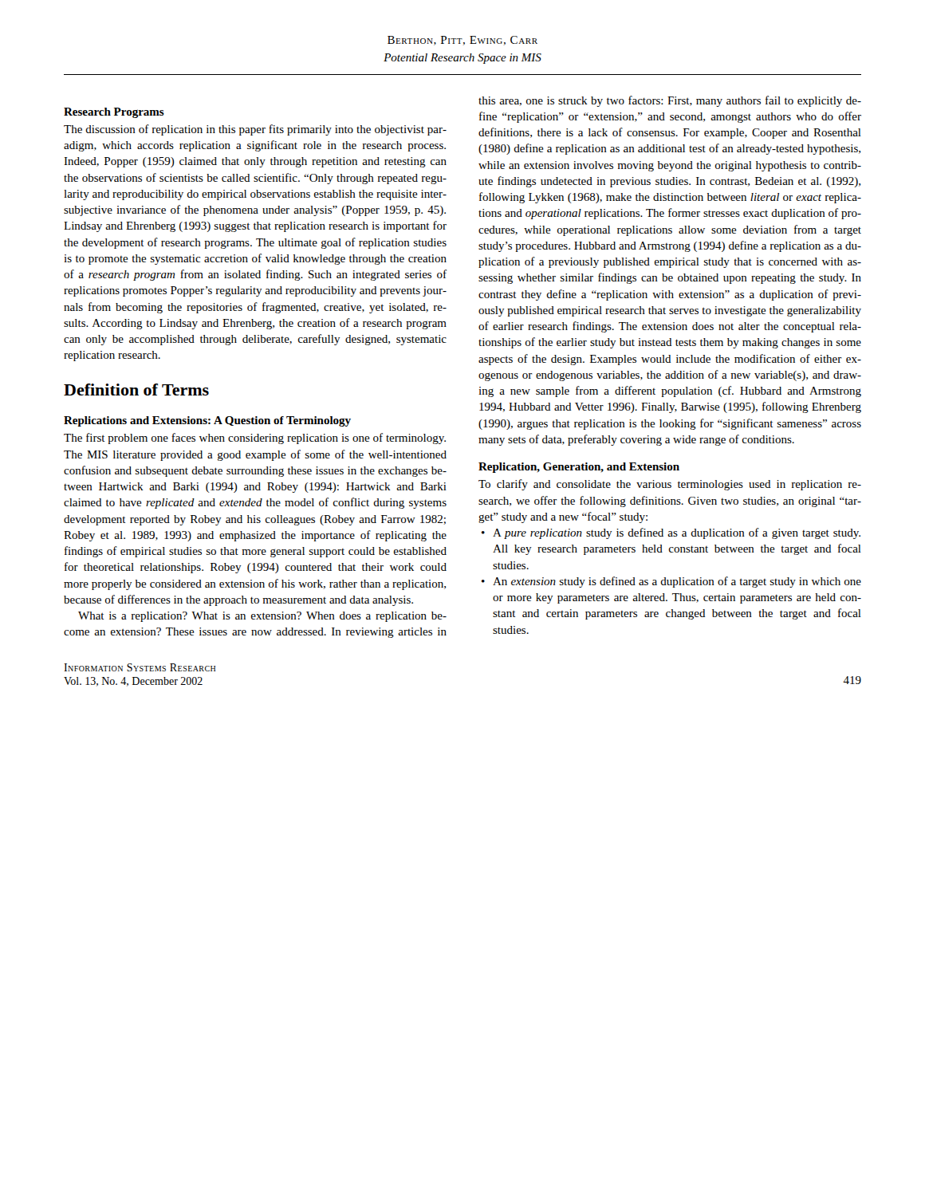Berthon, Pitt, Ewing, Carr
Potential Research Space in MIS
Research Programs
The discussion of replication in this paper fits primarily into the objectivist paradigm, which accords replication a significant role in the research process. Indeed, Popper (1959) claimed that only through repetition and retesting can the observations of scientists be called scientific. “Only through repeated regularity and reproducibility do empirical observations establish the requisite intersubjective invariance of the phenomena under analysis” (Popper 1959, p. 45). Lindsay and Ehrenberg (1993) suggest that replication research is important for the development of research programs. The ultimate goal of replication studies is to promote the systematic accretion of valid knowledge through the creation of a research program from an isolated finding. Such an integrated series of replications promotes Popper’s regularity and reproducibility and prevents journals from becoming the repositories of fragmented, creative, yet isolated, results. According to Lindsay and Ehrenberg, the creation of a research program can only be accomplished through deliberate, carefully designed, systematic replication research.
Definition of Terms
Replications and Extensions: A Question of Terminology
The first problem one faces when considering replication is one of terminology. The MIS literature provided a good example of some of the well-intentioned confusion and subsequent debate surrounding these issues in the exchanges between Hartwick and Barki (1994) and Robey (1994): Hartwick and Barki claimed to have replicated and extended the model of conflict during systems development reported by Robey and his colleagues (Robey and Farrow 1982; Robey et al. 1989, 1993) and emphasized the importance of replicating the findings of empirical studies so that more general support could be established for theoretical relationships. Robey (1994) countered that their work could more properly be considered an extension of his work, rather than a replication, because of differences in the approach to measurement and data analysis.
What is a replication? What is an extension? When does a replication become an extension? These issues are now addressed. In reviewing articles in this area, one is struck by two factors: First, many authors fail to explicitly define “replication” or “extension,” and second, amongst authors who do offer definitions, there is a lack of consensus. For example, Cooper and Rosenthal (1980) define a replication as an additional test of an already-tested hypothesis, while an extension involves moving beyond the original hypothesis to contribute findings undetected in previous studies. In contrast, Bedeian et al. (1992), following Lykken (1968), make the distinction between literal or exact replications and operational replications. The former stresses exact duplication of procedures, while operational replications allow some deviation from a target study’s procedures. Hubbard and Armstrong (1994) define a replication as a duplication of a previously published empirical study that is concerned with assessing whether similar findings can be obtained upon repeating the study. In contrast they define a “replication with extension” as a duplication of previously published empirical research that serves to investigate the generalizability of earlier research findings. The extension does not alter the conceptual relationships of the earlier study but instead tests them by making changes in some aspects of the design. Examples would include the modification of either exogenous or endogenous variables, the addition of a new variable(s), and drawing a new sample from a different population (cf. Hubbard and Armstrong 1994, Hubbard and Vetter 1996). Finally, Barwise (1995), following Ehrenberg (1990), argues that replication is the looking for “significant sameness” across many sets of data, preferably covering a wide range of conditions.
Replication, Generation, and Extension
To clarify and consolidate the various terminologies used in replication research, we offer the following definitions. Given two studies, an original “target” study and a new “focal” study:
A pure replication study is defined as a duplication of a given target study. All key research parameters held constant between the target and focal studies.
An extension study is defined as a duplication of a target study in which one or more key parameters are altered. Thus, certain parameters are held constant and certain parameters are changed between the target and focal studies.
Information Systems Research
Vol. 13, No. 4, December 2002
419